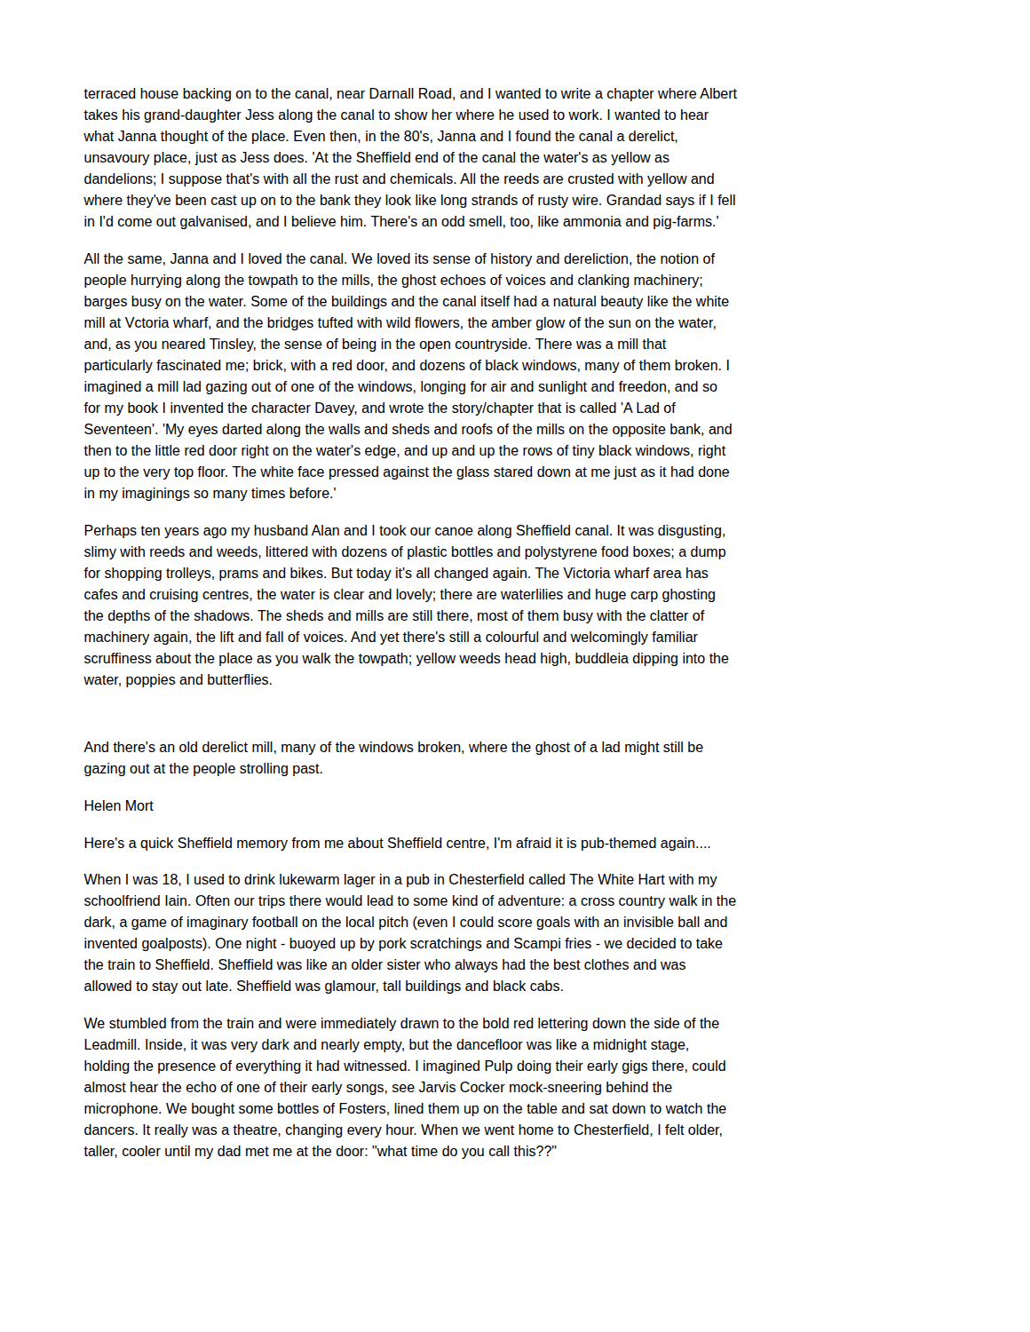terraced house backing on to the canal, near Darnall Road, and I wanted to write a chapter where Albert takes his grand-daughter Jess along the canal to show her where he used to work. I wanted to hear what Janna thought of the place. Even then, in the 80's, Janna and I found the canal a derelict, unsavoury place, just as Jess does. 'At the Sheffield end of the canal the water's as yellow as dandelions; I suppose that's with all the rust and chemicals. All the reeds are crusted with yellow and where they've been cast up on to the bank they look like long strands of rusty wire. Grandad says if I fell in I'd come out galvanised, and I believe him. There's an odd smell, too, like ammonia and pig-farms.'
All the same, Janna and I loved the canal. We loved its sense of history and dereliction, the notion of people hurrying along the towpath to the mills, the ghost echoes of voices and clanking machinery; barges busy on the water. Some of the buildings and the canal itself had a natural beauty like the white mill at Vctoria wharf, and the bridges tufted with wild flowers, the amber glow of the sun on the water, and, as you neared Tinsley, the sense of being in the open countryside. There was a mill that particularly fascinated me; brick, with a red door, and dozens of black windows, many of them broken. I imagined a mill lad gazing out of one of the windows, longing for air and sunlight and freedon, and so for my book I invented the character Davey, and wrote the story/chapter that is called 'A Lad of Seventeen'. 'My eyes darted along the walls and sheds and roofs of the mills on the opposite bank, and then to the little red door right on the water's edge, and up and up the rows of tiny black windows, right up to the very top floor. The white face pressed against the glass stared down at me just as it had done in my imaginings so many times before.'
Perhaps ten years ago my husband Alan and I took our canoe along Sheffield canal. It was disgusting, slimy with reeds and weeds, littered with dozens of plastic bottles and polystyrene food boxes; a dump for shopping trolleys, prams and bikes. But today it's all changed again. The Victoria wharf area has cafes and cruising centres, the water is clear and lovely; there are waterlilies and huge carp ghosting the depths of the shadows. The sheds and mills are still there, most of them busy with the clatter of machinery again, the lift and fall of voices. And yet there's still a colourful and welcomingly familiar scruffiness about the place as you walk the towpath; yellow weeds head high, buddleia dipping into the water, poppies and butterflies.
And there's an old derelict mill, many of the windows broken, where the ghost of a lad might still be gazing out at the people strolling past.
Helen Mort
Here's a quick Sheffield memory from me about Sheffield centre, I'm afraid it is pub-themed again....
When I was 18, I used to drink lukewarm lager in a pub in Chesterfield called The White Hart with my schoolfriend Iain. Often our trips there would lead to some kind of adventure: a cross country walk in the dark, a game of imaginary football on the local pitch (even I could score goals with an invisible ball and invented goalposts). One night - buoyed up by pork scratchings and Scampi fries - we decided to take the train to Sheffield. Sheffield was like an older sister who always had the best clothes and was allowed to stay out late. Sheffield was glamour, tall buildings and black cabs.
We stumbled from the train and were immediately drawn to the bold red lettering down the side of the Leadmill. Inside, it was very dark and nearly empty, but the dancefloor was like a midnight stage, holding the presence of everything it had witnessed. I imagined Pulp doing their early gigs there, could almost hear the echo of one of their early songs, see Jarvis Cocker mock-sneering behind the microphone. We bought some bottles of Fosters, lined them up on the table and sat down to watch the dancers. It really was a theatre, changing every hour. When we went home to Chesterfield, I felt older, taller, cooler until my dad met me at the door: "what time do you call this??"